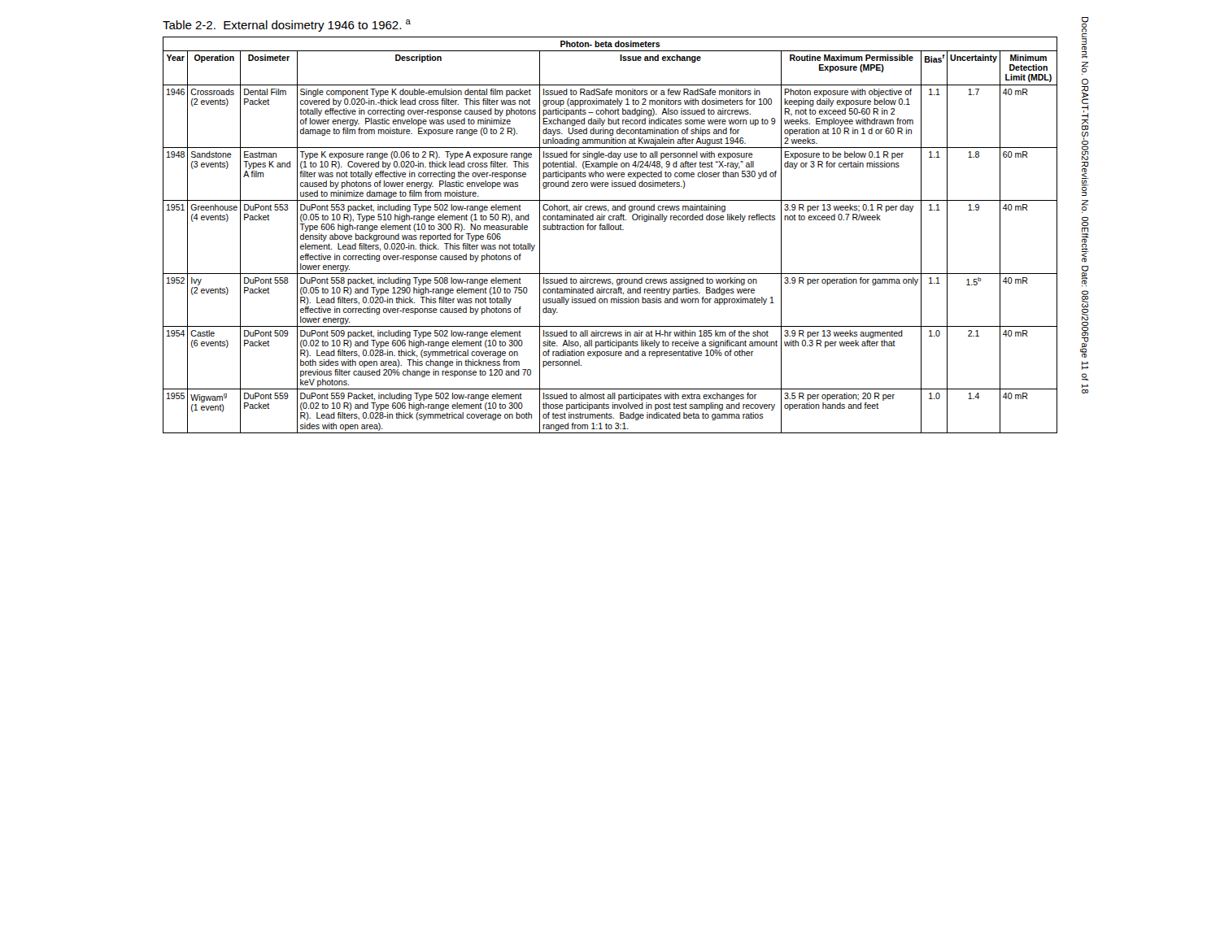Document No. ORAUT-TKBS-0052 Revision No. 00 Effective Date: 08/30/2006 Page 11 of 18
Table 2-2. External dosimetry 1946 to 1962. a
| Photon- beta dosimeters |
| --- |
| Year | Operation | Dosimeter | Description | Issue and exchange | Routine Maximum Permissible Exposure (MPE) | Bias f | Uncertainty | Minimum Detection Limit (MDL) |
| 1946 | Crossroads (2 events) | Dental Film Packet | Single component Type K double-emulsion dental film packet covered by 0.020-in.-thick lead cross filter. This filter was not totally effective in correcting over-response caused by photons of lower energy. Plastic envelope was used to minimize damage to film from moisture. Exposure range (0 to 2 R). | Issued to RadSafe monitors or a few RadSafe monitors in group (approximately 1 to 2 monitors with dosimeters for 100 participants – cohort badging). Also issued to aircrews. Exchanged daily but record indicates some were worn up to 9 days. Used during decontamination of ships and for unloading ammunition at Kwajalein after August 1946. | Photon exposure with objective of keeping daily exposure below 0.1 R, not to exceed 50-60 R in 2 weeks. Employee withdrawn from operation at 10 R in 1 d or 60 R in 2 weeks. | 1.1 | 1.7 | 40 mR |
| 1948 | Sandstone (3 events) | Eastman Types K and A film | Type K exposure range (0.06 to 2 R). Type A exposure range (1 to 10 R). Covered by 0.020-in. thick lead cross filter. This filter was not totally effective in correcting the over-response caused by photons of lower energy. Plastic envelope was used to minimize damage to film from moisture. | Issued for single-day use to all personnel with exposure potential. (Example on 4/24/48, 9 d after test “X-ray,” all participants who were expected to come closer than 530 yd of ground zero were issued dosimeters.) | Exposure to be below 0.1 R per day or 3 R for certain missions | 1.1 | 1.8 | 60 mR |
| 1951 | Greenhouse (4 events) | DuPont 553 Packet | DuPont 553 packet, including Type 502 low-range element (0.05 to 10 R), Type 510 high-range element (1 to 50 R), and Type 606 high-range element (10 to 300 R). No measurable density above background was reported for Type 606 element. Lead filters, 0.020-in. thick. This filter was not totally effective in correcting over-response caused by photons of lower energy. | Cohort, air crews, and ground crews maintaining contaminated air craft. Originally recorded dose likely reflects subtraction for fallout. | 3.9 R per 13 weeks; 0.1 R per day not to exceed 0.7 R/week | 1.1 | 1.9 | 40 mR |
| 1952 | Ivy (2 events) | DuPont 558 Packet | DuPont 558 packet, including Type 508 low-range element (0.05 to 10 R) and Type 1290 high-range element (10 to 750 R). Lead filters, 0.020-in thick. This filter was not totally effective in correcting over-response caused by photons of lower energy. | Issued to aircrews, ground crews assigned to working on contaminated aircraft, and reentry parties. Badges were usually issued on mission basis and worn for approximately 1 day. | 3.9 R per operation for gamma only | 1.1 | 1.5 b | 40 mR |
| 1954 | Castle (6 events) | DuPont 509 Packet | DuPont 509 packet, including Type 502 low-range element (0.02 to 10 R) and Type 606 high-range element (10 to 300 R). Lead filters, 0.028-in. thick, (symmetrical coverage on both sides with open area). This change in thickness from previous filter caused 20% change in response to 120 and 70 keV photons. | Issued to all aircrews in air at H-hr within 185 km of the shot site. Also, all participants likely to receive a significant amount of radiation exposure and a representative 10% of other personnel. | 3.9 R per 13 weeks augmented with 0.3 R per week after that | 1.0 | 2.1 | 40 mR |
| 1955 | Wigwam g (1 event) | DuPont 559 Packet | DuPont 559 Packet, including Type 502 low-range element (0.02 to 10 R) and Type 606 high-range element (10 to 300 R). Lead filters, 0.028-in thick (symmetrical coverage on both sides with open area). | Issued to almost all participates with extra exchanges for those participants involved in post test sampling and recovery of test instruments. Badge indicated beta to gamma ratios ranged from 1:1 to 3:1. | 3.5 R per operation; 20 R per operation hands and feet | 1.0 | 1.4 | 40 mR |